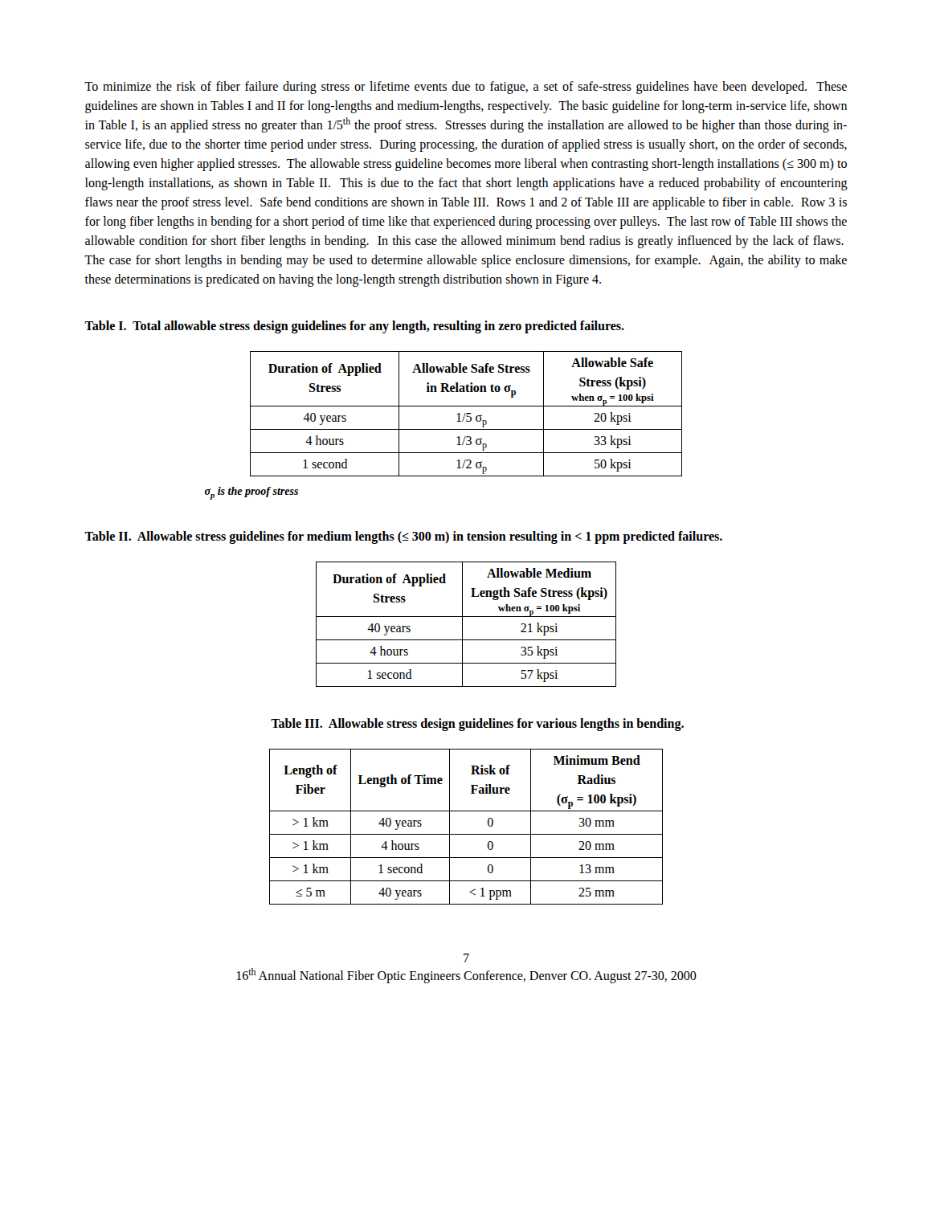To minimize the risk of fiber failure during stress or lifetime events due to fatigue, a set of safe-stress guidelines have been developed. These guidelines are shown in Tables I and II for long-lengths and medium-lengths, respectively. The basic guideline for long-term in-service life, shown in Table I, is an applied stress no greater than 1/5th the proof stress. Stresses during the installation are allowed to be higher than those during in-service life, due to the shorter time period under stress. During processing, the duration of applied stress is usually short, on the order of seconds, allowing even higher applied stresses. The allowable stress guideline becomes more liberal when contrasting short-length installations (≤ 300 m) to long-length installations, as shown in Table II. This is due to the fact that short length applications have a reduced probability of encountering flaws near the proof stress level. Safe bend conditions are shown in Table III. Rows 1 and 2 of Table III are applicable to fiber in cable. Row 3 is for long fiber lengths in bending for a short period of time like that experienced during processing over pulleys. The last row of Table III shows the allowable condition for short fiber lengths in bending. In this case the allowed minimum bend radius is greatly influenced by the lack of flaws. The case for short lengths in bending may be used to determine allowable splice enclosure dimensions, for example. Again, the ability to make these determinations is predicated on having the long-length strength distribution shown in Figure 4.
Table I. Total allowable stress design guidelines for any length, resulting in zero predicted failures.
| Duration of Applied Stress | Allowable Safe Stress in Relation to σ p | Allowable Safe Stress (kpsi) when σ p = 100 kpsi |
| --- | --- | --- |
| 40 years | 1/5 σ p | 20 kpsi |
| 4 hours | 1/3 σ p | 33 kpsi |
| 1 second | 1/2 σ p | 50 kpsi |
σp is the proof stress
Table II. Allowable stress guidelines for medium lengths (≤ 300 m) in tension resulting in < 1 ppm predicted failures.
| Duration of Applied Stress | Allowable Medium Length Safe Stress (kpsi) when σ p = 100 kpsi |
| --- | --- |
| 40 years | 21 kpsi |
| 4 hours | 35 kpsi |
| 1 second | 57 kpsi |
Table III. Allowable stress design guidelines for various lengths in bending.
| Length of Fiber | Length of Time | Risk of Failure | Minimum Bend Radius (σ p = 100 kpsi) |
| --- | --- | --- | --- |
| > 1 km | 40 years | 0 | 30 mm |
| > 1 km | 4 hours | 0 | 20 mm |
| > 1 km | 1 second | 0 | 13 mm |
| ≤ 5 m | 40 years | < 1 ppm | 25 mm |
7
16th Annual National Fiber Optic Engineers Conference, Denver CO. August 27-30, 2000